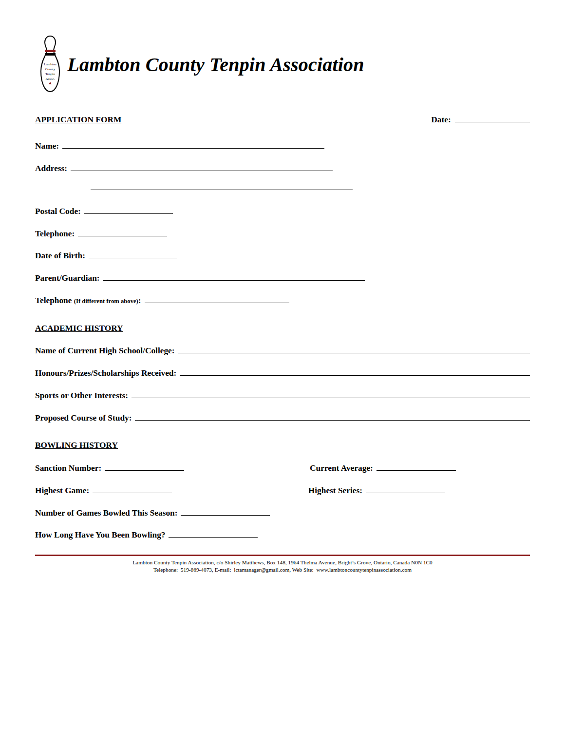Lambton County Tenpin Assoc.
Lambton County Tenpin Association
APPLICATION FORM
Date:
Name:
Address:
Postal Code:
Telephone:
Date of Birth:
Parent/Guardian:
Telephone (If different from above):
ACADEMIC HISTORY
Name of Current High School/College:
Honours/Prizes/Scholarships Received:
Sports or Other Interests:
Proposed Course of Study:
BOWLING HISTORY
Sanction Number:
Current Average:
Highest Game:
Highest Series:
Number of Games Bowled This Season:
How Long Have You Been Bowling?
Lambton County Tenpin Association, c/o Shirley Matthews, Box 148, 1964 Thelma Avenue, Bright’s Grove, Ontario, Canada N0N 1C0
Telephone: 519-869-4073, E-mail: lctamanager@gmail.com, Web Site: www.lambtoncountytenpinassociation.com